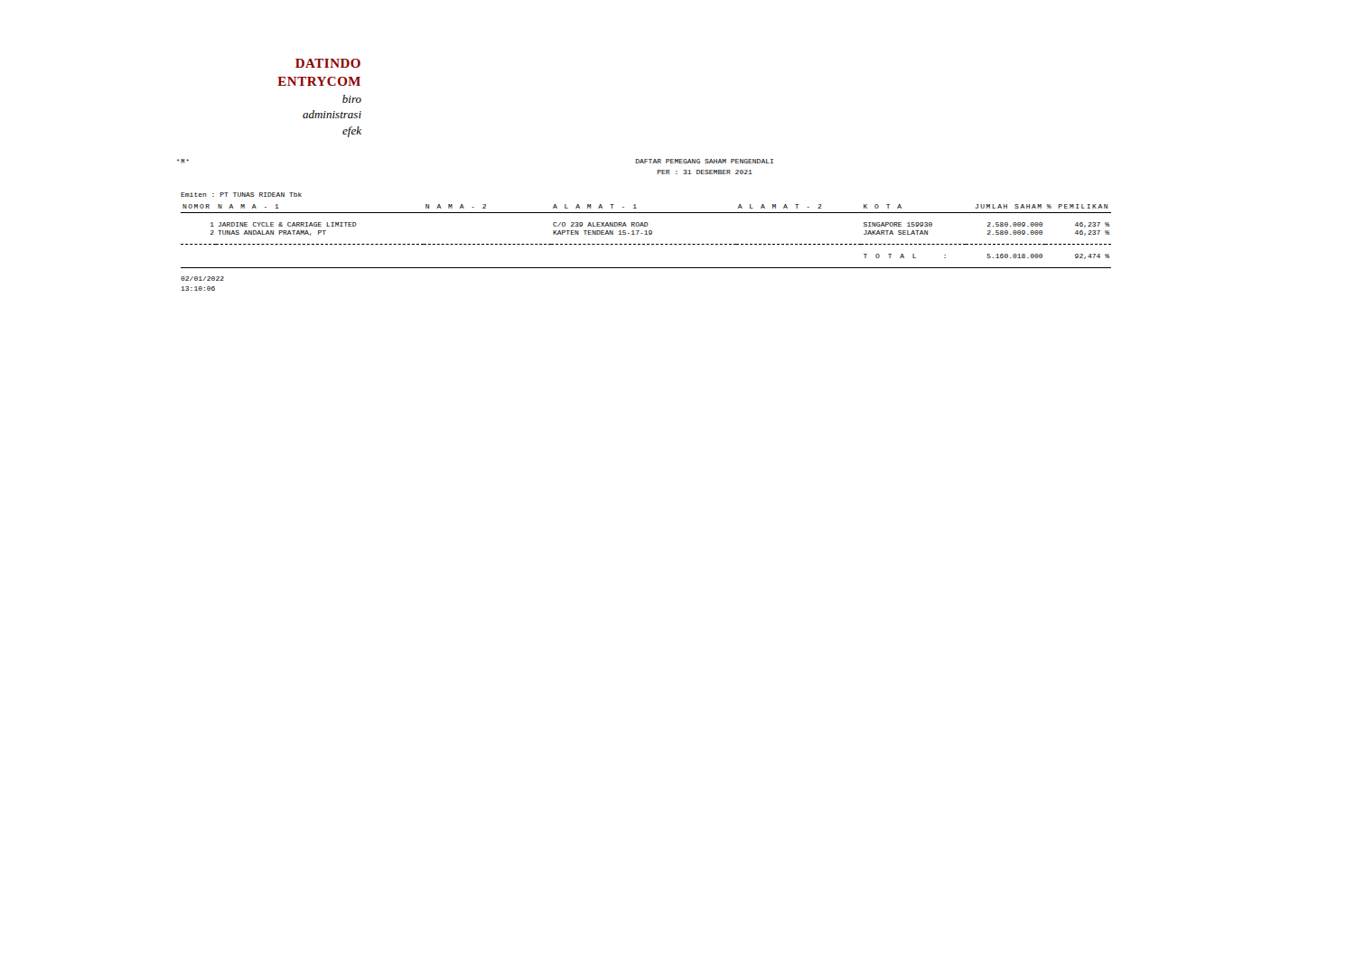DATINDO
ENTRYCOM
biro
administrasi
efek
*M*
DAFTAR PEMEGANG SAHAM PENGENDALI
PER : 31 DESEMBER 2021
Emiten : PT TUNAS RIDEAN Tbk
| NOMOR | N A M A - 1 | N A M A - 2 | A L A M A T - 1 | A L A M A T - 2 | K O T A | JUMLAH SAHAM | % PEMILIKAN |
| --- | --- | --- | --- | --- | --- | --- | --- |
| 1 | JARDINE CYCLE & CARRIAGE LIMITED | | C/O 239 ALEXANDRA ROAD | | SINGAPORE 159930 | 2.580.009.000 | 46,237 % |
| 2 | TUNAS ANDALAN PRATAMA, PT | | KAPTEN TENDEAN 15-17-19 | | JAKARTA SELATAN | 2.580.009.000 | 46,237 % |
| | | | | | T O T A L : | 5.160.018.000 | 92,474 % |
02/01/2022
13:10:06